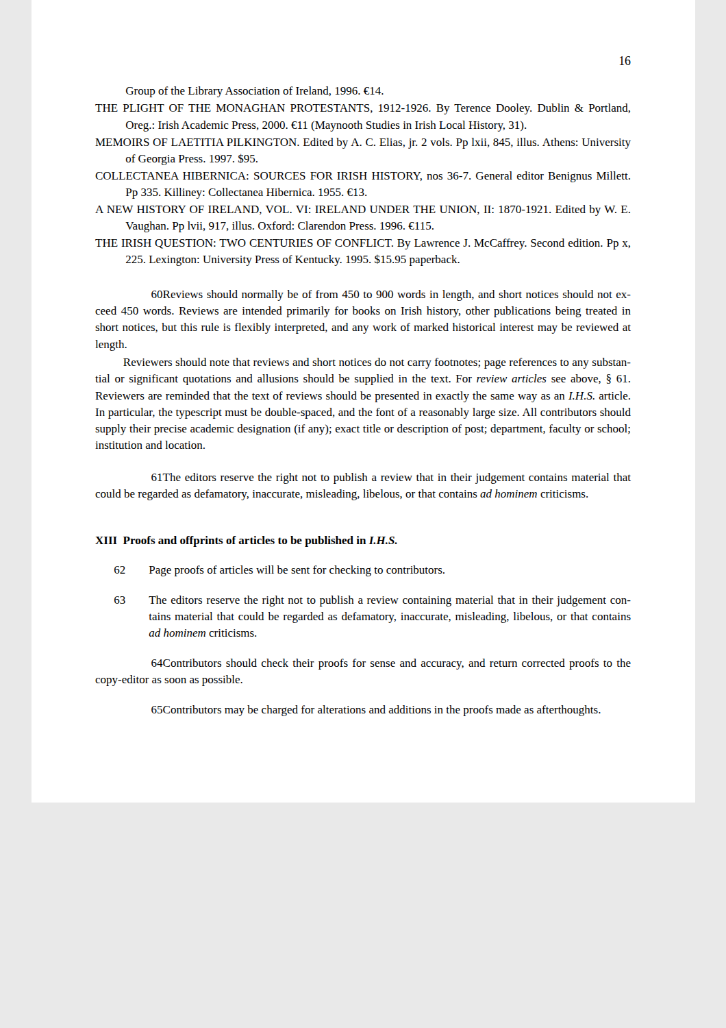16
Group of the Library Association of Ireland, 1996. €14.
THE PLIGHT OF THE MONAGHAN PROTESTANTS, 1912-1926. By Terence Dooley. Dublin & Portland, Oreg.: Irish Academic Press, 2000. €11 (Maynooth Studies in Irish Local History, 31).
MEMOIRS OF LAETITIA PILKINGTON. Edited by A. C. Elias, jr. 2 vols. Pp lxii, 845, illus. Athens: University of Georgia Press. 1997. $95.
COLLECTANEA HIBERNICA: SOURCES FOR IRISH HISTORY, nos 36-7. General editor Benignus Millett. Pp 335. Killiney: Collectanea Hibernica. 1955. €13.
A NEW HISTORY OF IRELAND, VOL. VI: IRELAND UNDER THE UNION, II: 1870-1921. Edited by W. E. Vaughan. Pp lvii, 917, illus. Oxford: Clarendon Press. 1996. €115.
THE IRISH QUESTION: TWO CENTURIES OF CONFLICT. By Lawrence J. McCaffrey. Second edition. Pp x, 225. Lexington: University Press of Kentucky. 1995. $15.95 paperback.
60 Reviews should normally be of from 450 to 900 words in length, and short notices should not exceed 450 words. Reviews are intended primarily for books on Irish history, other publications being treated in short notices, but this rule is flexibly interpreted, and any work of marked historical interest may be reviewed at length.
Reviewers should note that reviews and short notices do not carry footnotes; page references to any substantial or significant quotations and allusions should be supplied in the text. For review articles see above, § 61. Reviewers are reminded that the text of reviews should be presented in exactly the same way as an I.H.S. article. In particular, the typescript must be double-spaced, and the font of a reasonably large size. All contributors should supply their precise academic designation (if any); exact title or description of post; department, faculty or school; institution and location.
61 The editors reserve the right not to publish a review that in their judgement contains material that could be regarded as defamatory, inaccurate, misleading, libelous, or that contains ad hominem criticisms.
XIII Proofs and offprints of articles to be published in I.H.S.
62 Page proofs of articles will be sent for checking to contributors.
63 The editors reserve the right not to publish a review containing material that in their judgement contains material that could be regarded as defamatory, inaccurate, misleading, libelous, or that contains ad hominem criticisms.
64 Contributors should check their proofs for sense and accuracy, and return corrected proofs to the copy-editor as soon as possible.
65 Contributors may be charged for alterations and additions in the proofs made as afterthoughts.